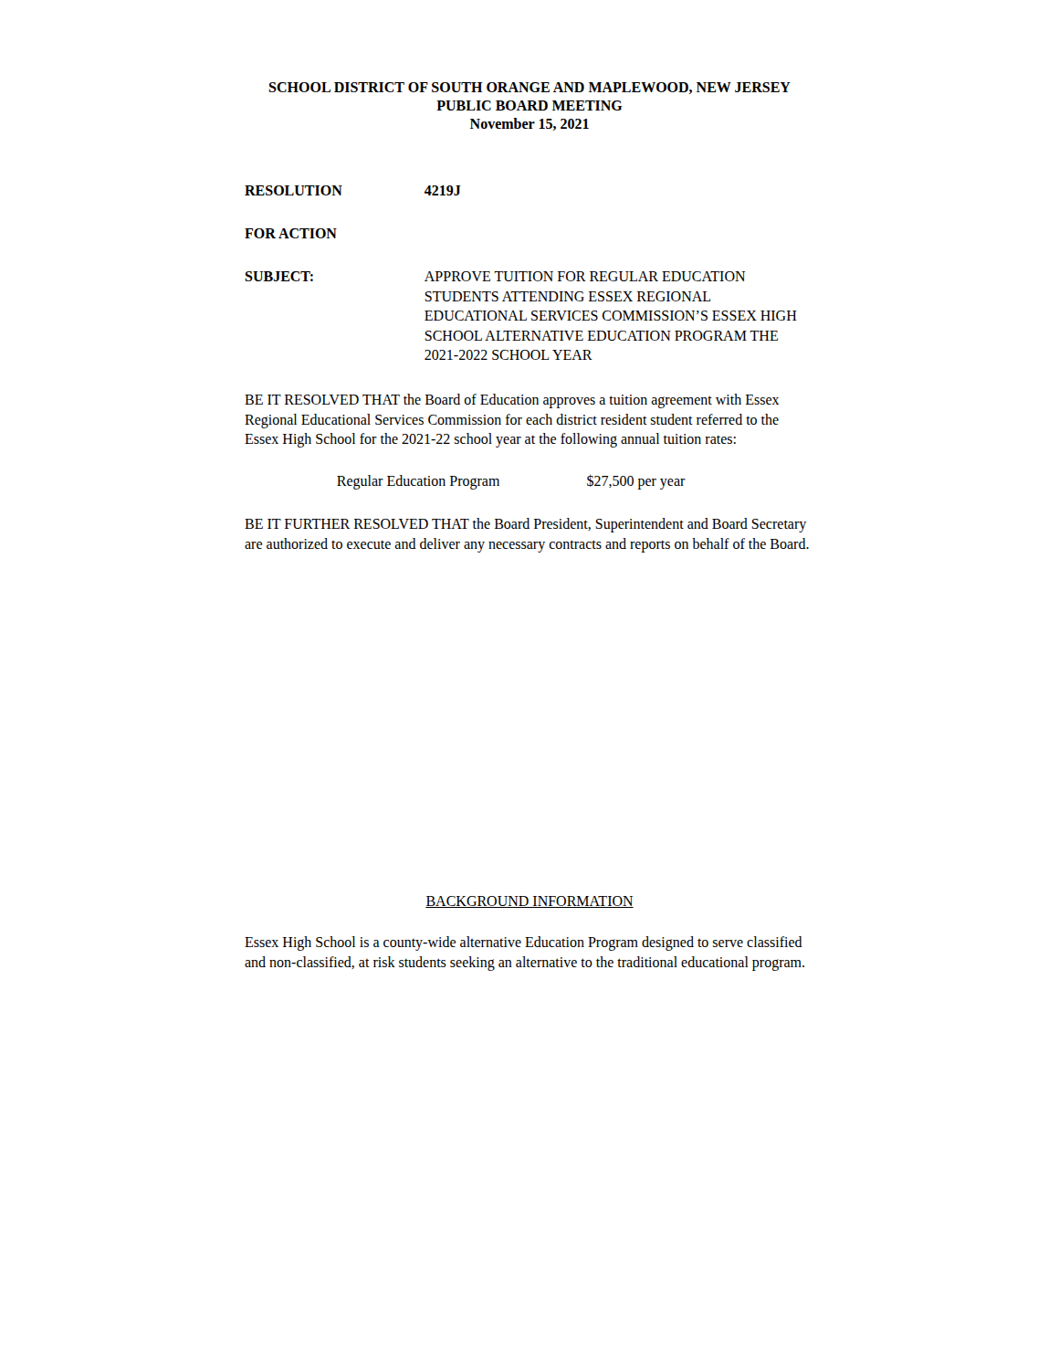SCHOOL DISTRICT OF SOUTH ORANGE AND MAPLEWOOD, NEW JERSEY
PUBLIC BOARD MEETING
November 15, 2021
RESOLUTION
4219J
FOR ACTION
SUBJECT:
APPROVE TUITION FOR REGULAR EDUCATION STUDENTS ATTENDING ESSEX REGIONAL EDUCATIONAL SERVICES COMMISSION’S ESSEX HIGH SCHOOL ALTERNATIVE EDUCATION PROGRAM THE 2021-2022 SCHOOL YEAR
BE IT RESOLVED THAT the Board of Education approves a tuition agreement with Essex Regional Educational Services Commission for each district resident student referred to the Essex High School for the 2021-22 school year at the following annual tuition rates:
Regular Education Program$27,500 per year
BE IT FURTHER RESOLVED THAT the Board President, Superintendent and Board Secretary are authorized to execute and deliver any necessary contracts and reports on behalf of the Board.
BACKGROUND INFORMATION
Essex High School is a county-wide alternative Education Program designed to serve classified and non-classified, at risk students seeking an alternative to the traditional educational program.